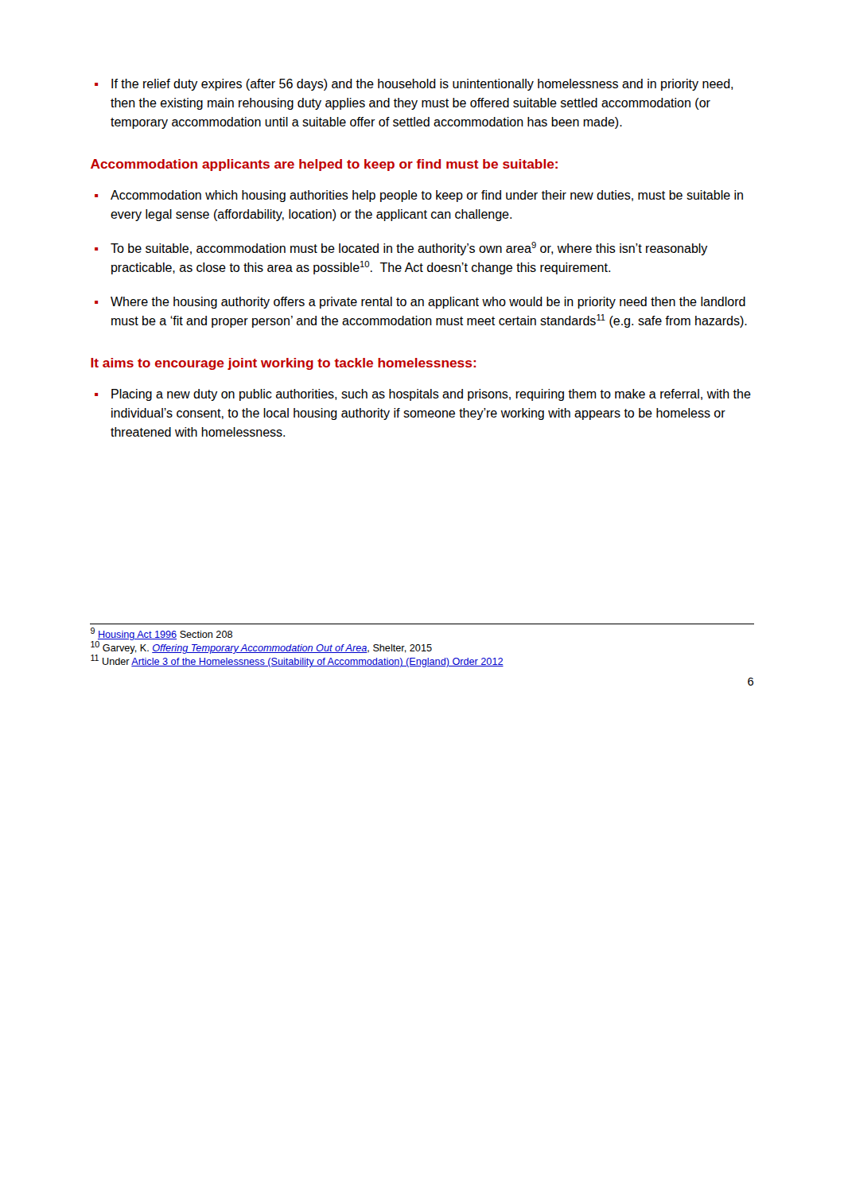If the relief duty expires (after 56 days) and the household is unintentionally homelessness and in priority need, then the existing main rehousing duty applies and they must be offered suitable settled accommodation (or temporary accommodation until a suitable offer of settled accommodation has been made).
Accommodation applicants are helped to keep or find must be suitable:
Accommodation which housing authorities help people to keep or find under their new duties, must be suitable in every legal sense (affordability, location) or the applicant can challenge.
To be suitable, accommodation must be located in the authority’s own area9 or, where this isn’t reasonably practicable, as close to this area as possible10. The Act doesn’t change this requirement.
Where the housing authority offers a private rental to an applicant who would be in priority need then the landlord must be a ‘fit and proper person’ and the accommodation must meet certain standards11 (e.g. safe from hazards).
It aims to encourage joint working to tackle homelessness:
Placing a new duty on public authorities, such as hospitals and prisons, requiring them to make a referral, with the individual’s consent, to the local housing authority if someone they’re working with appears to be homeless or threatened with homelessness.
9 Housing Act 1996 Section 208
10 Garvey, K. Offering Temporary Accommodation Out of Area, Shelter, 2015
11 Under Article 3 of the Homelessness (Suitability of Accommodation) (England) Order 2012
6